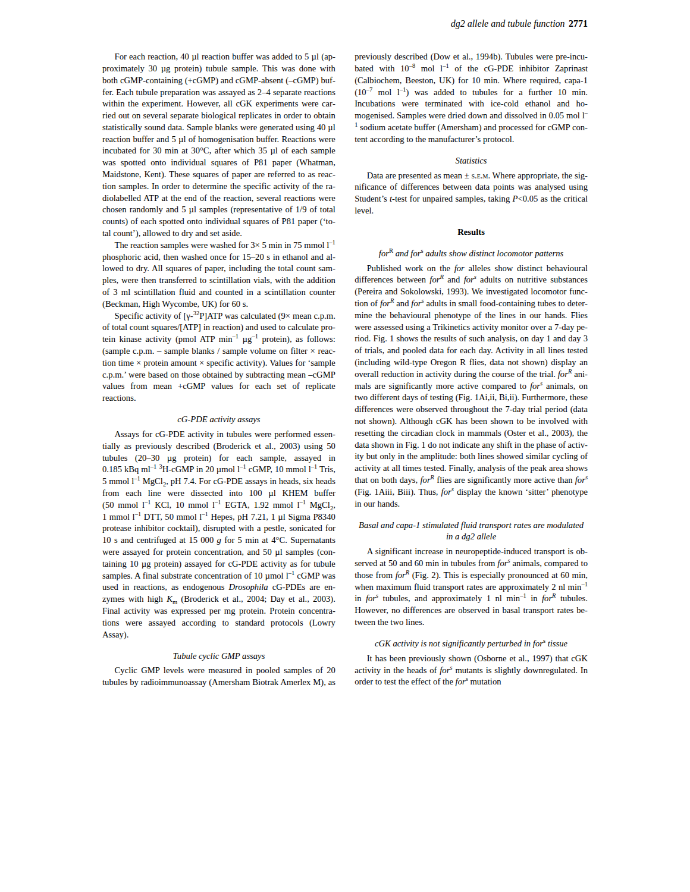dg2 allele and tubule function 2771
For each reaction, 40 µl reaction buffer was added to 5 µl (approximately 30 µg protein) tubule sample. This was done with both cGMP-containing (+cGMP) and cGMP-absent (–cGMP) buffer. Each tubule preparation was assayed as 2–4 separate reactions within the experiment. However, all cGK experiments were carried out on several separate biological replicates in order to obtain statistically sound data. Sample blanks were generated using 40 µl reaction buffer and 5 µl of homogenisation buffer. Reactions were incubated for 30 min at 30°C, after which 35 µl of each sample was spotted onto individual squares of P81 paper (Whatman, Maidstone, Kent). These squares of paper are referred to as reaction samples. In order to determine the specific activity of the radiolabelled ATP at the end of the reaction, several reactions were chosen randomly and 5 µl samples (representative of 1/9 of total counts) of each spotted onto individual squares of P81 paper (‘total count’), allowed to dry and set aside.
The reaction samples were washed for 3× 5 min in 75 mmol l–1 phosphoric acid, then washed once for 15–20 s in ethanol and allowed to dry. All squares of paper, including the total count samples, were then transferred to scintillation vials, with the addition of 3 ml scintillation fluid and counted in a scintillation counter (Beckman, High Wycombe, UK) for 60 s.
Specific activity of [γ-32P]ATP was calculated (9× mean c.p.m. of total count squares/[ATP] in reaction) and used to calculate protein kinase activity (pmol ATP min–1 µg–1 protein), as follows: (sample c.p.m. – sample blanks / sample volume on filter × reaction time × protein amount × specific activity). Values for ‘sample c.p.m.’ were based on those obtained by subtracting mean –cGMP values from mean +cGMP values for each set of replicate reactions.
cG-PDE activity assays
Assays for cG-PDE activity in tubules were performed essentially as previously described (Broderick et al., 2003) using 50 tubules (20–30 µg protein) for each sample, assayed in 0.185 kBq ml–1 3H-cGMP in 20 µmol l–1 cGMP, 10 mmol l–1 Tris, 5 mmol l–1 MgCl2, pH 7.4. For cG-PDE assays in heads, six heads from each line were dissected into 100 µl KHEM buffer (50 mmol l–1 KCl, 10 mmol l–1 EGTA, 1.92 mmol l–1 MgCl2, 1 mmol l–1 DTT, 50 mmol l–1 Hepes, pH 7.21, 1 µl Sigma P8340 protease inhibitor cocktail), disrupted with a pestle, sonicated for 10 s and centrifuged at 15 000 g for 5 min at 4°C. Supernatants were assayed for protein concentration, and 50 µl samples (containing 10 µg protein) assayed for cG-PDE activity as for tubule samples. A final substrate concentration of 10 µmol l–1 cGMP was used in reactions, as endogenous Drosophila cG-PDEs are enzymes with high Km (Broderick et al., 2004; Day et al., 2003). Final activity was expressed per mg protein. Protein concentrations were assayed according to standard protocols (Lowry Assay).
Tubule cyclic GMP assays
Cyclic GMP levels were measured in pooled samples of 20 tubules by radioimmunoassay (Amersham Biotrak Amerlex M), as previously described (Dow et al., 1994b). Tubules were pre-incubated with 10–8 mol l–1 of the cG-PDE inhibitor Zaprinast (Calbiochem, Beeston, UK) for 10 min. Where required, capa-1 (10–7 mol l–1) was added to tubules for a further 10 min. Incubations were terminated with ice-cold ethanol and homogenised. Samples were dried down and dissolved in 0.05 mol l–1 sodium acetate buffer (Amersham) and processed for cGMP content according to the manufacturer’s protocol.
Statistics
Data are presented as mean ± s.e.m. Where appropriate, the significance of differences between data points was analysed using Student’s t-test for unpaired samples, taking P<0.05 as the critical level.
Results
forR and fors adults show distinct locomotor patterns
Published work on the for alleles show distinct behavioural differences between forR and fors adults on nutritive substances (Pereira and Sokolowski, 1993). We investigated locomotor function of forR and fors adults in small food-containing tubes to determine the behavioural phenotype of the lines in our hands. Flies were assessed using a Trikinetics activity monitor over a 7-day period. Fig. 1 shows the results of such analysis, on day 1 and day 3 of trials, and pooled data for each day. Activity in all lines tested (including wild-type Oregon R flies, data not shown) display an overall reduction in activity during the course of the trial. forR animals are significantly more active compared to fors animals, on two different days of testing (Fig. 1Ai,ii, Bi,ii). Furthermore, these differences were observed throughout the 7-day trial period (data not shown). Although cGK has been shown to be involved with resetting the circadian clock in mammals (Oster et al., 2003), the data shown in Fig. 1 do not indicate any shift in the phase of activity but only in the amplitude: both lines showed similar cycling of activity at all times tested. Finally, analysis of the peak area shows that on both days, forR flies are significantly more active than fors (Fig. 1Aiii, Biii). Thus, fors display the known ‘sitter’ phenotype in our hands.
Basal and capa-1 stimulated fluid transport rates are modulated in a dg2 allele
A significant increase in neuropeptide-induced transport is observed at 50 and 60 min in tubules from fors animals, compared to those from forR (Fig. 2). This is especially pronounced at 60 min, when maximum fluid transport rates are approximately 2 nl min–1 in fors tubules, and approximately 1 nl min–1 in forR tubules. However, no differences are observed in basal transport rates between the two lines.
cGK activity is not significantly perturbed in fors tissue
It has been previously shown (Osborne et al., 1997) that cGK activity in the heads of fors mutants is slightly downregulated. In order to test the effect of the fors mutation